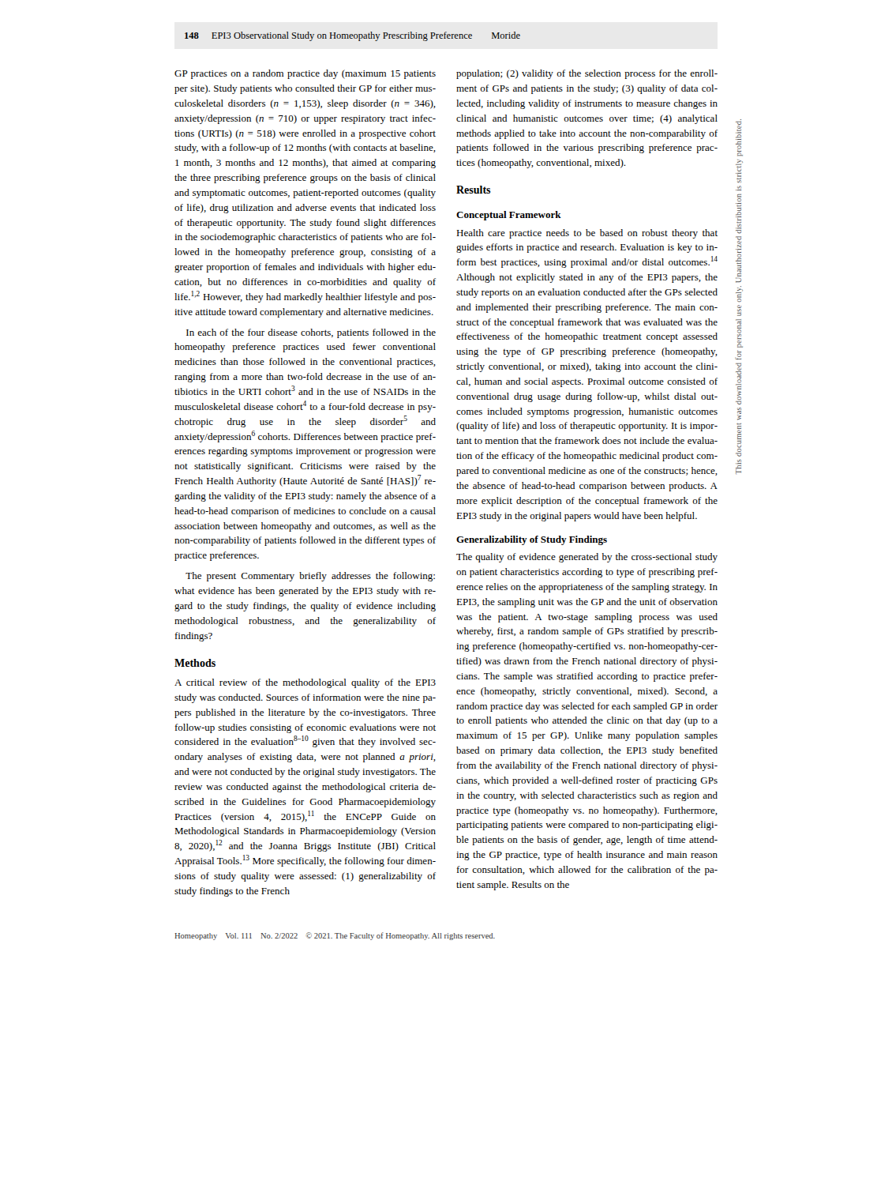148 EPI3 Observational Study on Homeopathy Prescribing Preference Moride
This document was downloaded for personal use only. Unauthorized distribution is strictly prohibited.
GP practices on a random practice day (maximum 15 patients per site). Study patients who consulted their GP for either musculoskeletal disorders (n = 1,153), sleep disorder (n = 346), anxiety/depression (n = 710) or upper respiratory tract infections (URTIs) (n = 518) were enrolled in a prospective cohort study, with a follow-up of 12 months (with contacts at baseline, 1 month, 3 months and 12 months), that aimed at comparing the three prescribing preference groups on the basis of clinical and symptomatic outcomes, patient-reported outcomes (quality of life), drug utilization and adverse events that indicated loss of therapeutic opportunity. The study found slight differences in the sociodemographic characteristics of patients who are followed in the homeopathy preference group, consisting of a greater proportion of females and individuals with higher education, but no differences in co-morbidities and quality of life.1,2 However, they had markedly healthier lifestyle and positive attitude toward complementary and alternative medicines.
In each of the four disease cohorts, patients followed in the homeopathy preference practices used fewer conventional medicines than those followed in the conventional practices, ranging from a more than two-fold decrease in the use of antibiotics in the URTI cohort3 and in the use of NSAIDs in the musculoskeletal disease cohort4 to a four-fold decrease in psychotropic drug use in the sleep disorder5 and anxiety/depression6 cohorts. Differences between practice preferences regarding symptoms improvement or progression were not statistically significant. Criticisms were raised by the French Health Authority (Haute Autorité de Santé [HAS])7 regarding the validity of the EPI3 study: namely the absence of a head-to-head comparison of medicines to conclude on a causal association between homeopathy and outcomes, as well as the non-comparability of patients followed in the different types of practice preferences.
The present Commentary briefly addresses the following: what evidence has been generated by the EPI3 study with regard to the study findings, the quality of evidence including methodological robustness, and the generalizability of findings?
Methods
A critical review of the methodological quality of the EPI3 study was conducted. Sources of information were the nine papers published in the literature by the co-investigators. Three follow-up studies consisting of economic evaluations were not considered in the evaluation8–10 given that they involved secondary analyses of existing data, were not planned a priori, and were not conducted by the original study investigators. The review was conducted against the methodological criteria described in the Guidelines for Good Pharmacoepidemiology Practices (version 4, 2015),11 the ENCePP Guide on Methodological Standards in Pharmacoepidemiology (Version 8, 2020),12 and the Joanna Briggs Institute (JBI) Critical Appraisal Tools.13 More specifically, the following four dimensions of study quality were assessed: (1) generalizability of study findings to the French
population; (2) validity of the selection process for the enrollment of GPs and patients in the study; (3) quality of data collected, including validity of instruments to measure changes in clinical and humanistic outcomes over time; (4) analytical methods applied to take into account the non-comparability of patients followed in the various prescribing preference practices (homeopathy, conventional, mixed).
Results
Conceptual Framework
Health care practice needs to be based on robust theory that guides efforts in practice and research. Evaluation is key to inform best practices, using proximal and/or distal outcomes.14 Although not explicitly stated in any of the EPI3 papers, the study reports on an evaluation conducted after the GPs selected and implemented their prescribing preference. The main construct of the conceptual framework that was evaluated was the effectiveness of the homeopathic treatment concept assessed using the type of GP prescribing preference (homeopathy, strictly conventional, or mixed), taking into account the clinical, human and social aspects. Proximal outcome consisted of conventional drug usage during follow-up, whilst distal outcomes included symptoms progression, humanistic outcomes (quality of life) and loss of therapeutic opportunity. It is important to mention that the framework does not include the evaluation of the efficacy of the homeopathic medicinal product compared to conventional medicine as one of the constructs; hence, the absence of head-to-head comparison between products. A more explicit description of the conceptual framework of the EPI3 study in the original papers would have been helpful.
Generalizability of Study Findings
The quality of evidence generated by the cross-sectional study on patient characteristics according to type of prescribing preference relies on the appropriateness of the sampling strategy. In EPI3, the sampling unit was the GP and the unit of observation was the patient. A two-stage sampling process was used whereby, first, a random sample of GPs stratified by prescribing preference (homeopathy-certified vs. non-homeopathy-certified) was drawn from the French national directory of physicians. The sample was stratified according to practice preference (homeopathy, strictly conventional, mixed). Second, a random practice day was selected for each sampled GP in order to enroll patients who attended the clinic on that day (up to a maximum of 15 per GP). Unlike many population samples based on primary data collection, the EPI3 study benefited from the availability of the French national directory of physicians, which provided a well-defined roster of practicing GPs in the country, with selected characteristics such as region and practice type (homeopathy vs. no homeopathy). Furthermore, participating patients were compared to non-participating eligible patients on the basis of gender, age, length of time attending the GP practice, type of health insurance and main reason for consultation, which allowed for the calibration of the patient sample. Results on the
Homeopathy Vol. 111 No. 2/2022 © 2021. The Faculty of Homeopathy. All rights reserved.